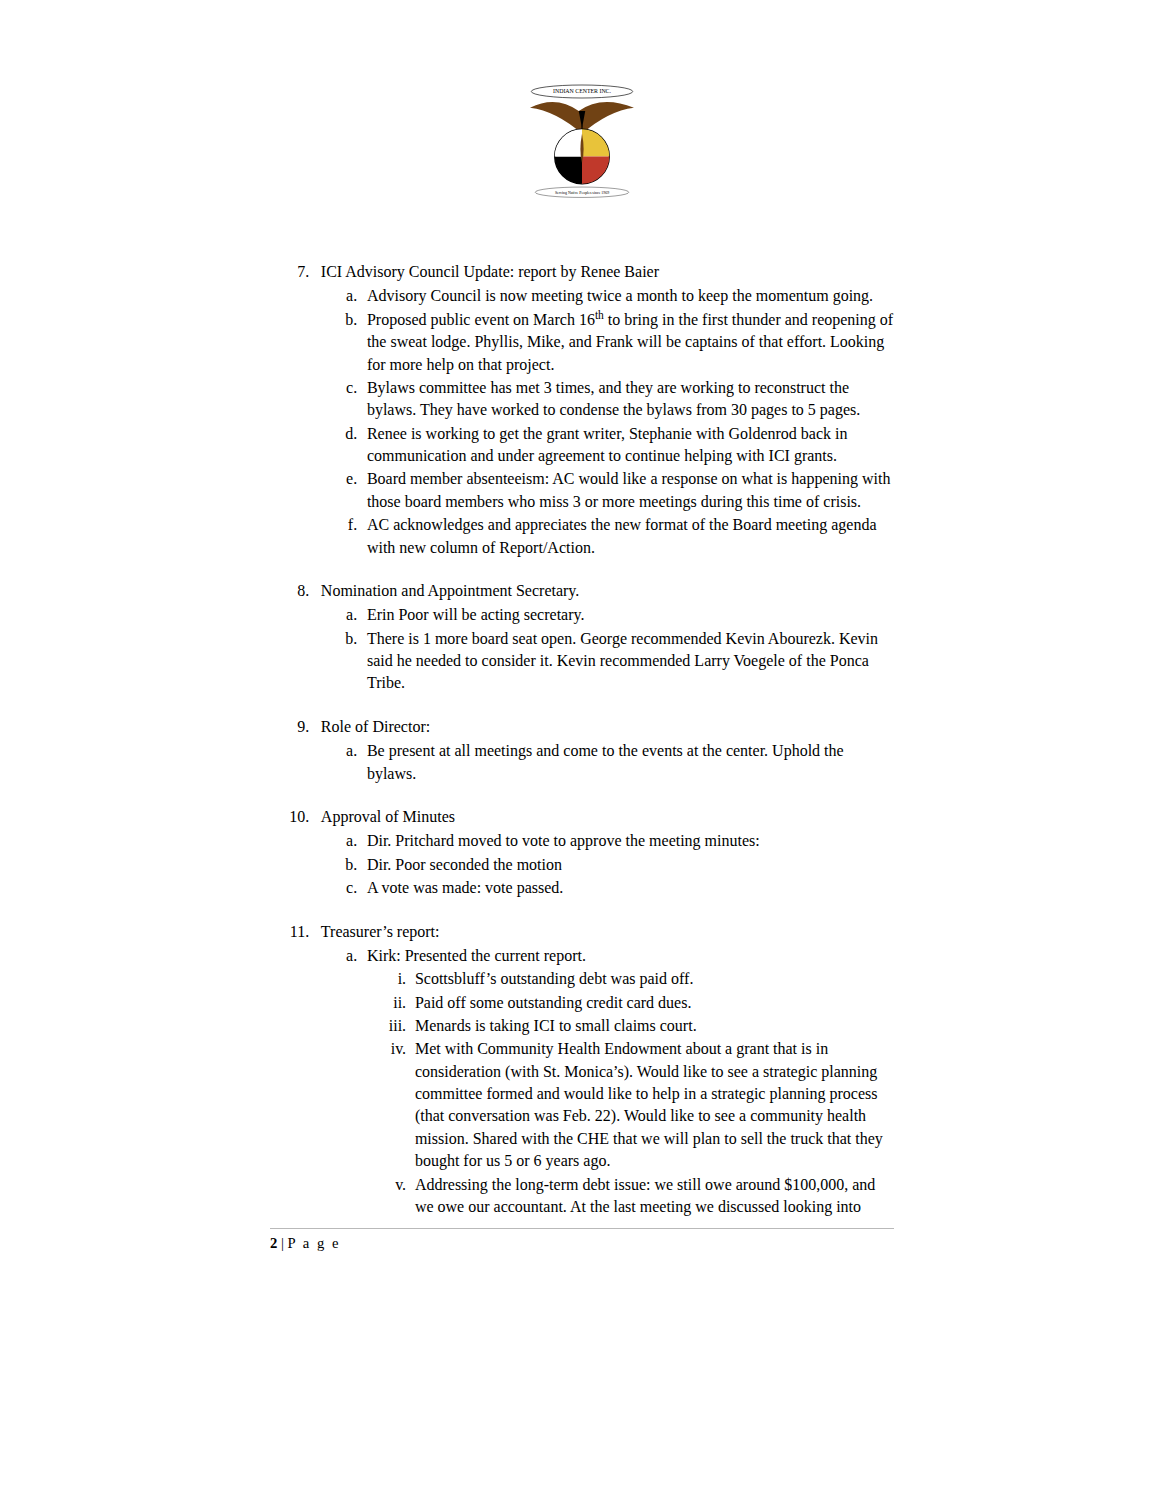ICI Advisory Council Update: report by Renee Baier
Advisory Council is now meeting twice a month to keep the momentum going.
Proposed public event on March 16th to bring in the first thunder and reopening of the sweat lodge. Phyllis, Mike, and Frank will be captains of that effort. Looking for more help on that project.
Bylaws committee has met 3 times, and they are working to reconstruct the bylaws. They have worked to condense the bylaws from 30 pages to 5 pages.
Renee is working to get the grant writer, Stephanie with Goldenrod back in communication and under agreement to continue helping with ICI grants.
Board member absenteeism: AC would like a response on what is happening with those board members who miss 3 or more meetings during this time of crisis.
AC acknowledges and appreciates the new format of the Board meeting agenda with new column of Report/Action.
Nomination and Appointment Secretary.
Erin Poor will be acting secretary.
There is 1 more board seat open. George recommended Kevin Abourezk. Kevin said he needed to consider it. Kevin recommended Larry Voegele of the Ponca Tribe.
Role of Director:
Be present at all meetings and come to the events at the center. Uphold the bylaws.
Approval of Minutes
Dir. Pritchard moved to vote to approve the meeting minutes:
Dir. Poor seconded the motion
A vote was made: vote passed.
Treasurer’s report:
Kirk: Presented the current report.
Scottsbluff’s outstanding debt was paid off.
Paid off some outstanding credit card dues.
Menards is taking ICI to small claims court.
Met with Community Health Endowment about a grant that is in consideration (with St. Monica’s). Would like to see a strategic planning committee formed and would like to help in a strategic planning process (that conversation was Feb. 22). Would like to see a community health mission. Shared with the CHE that we will plan to sell the truck that they bought for us 5 or 6 years ago.
Addressing the long-term debt issue: we still owe around $100,000, and we owe our accountant. At the last meeting we discussed looking into
2 | P a g e